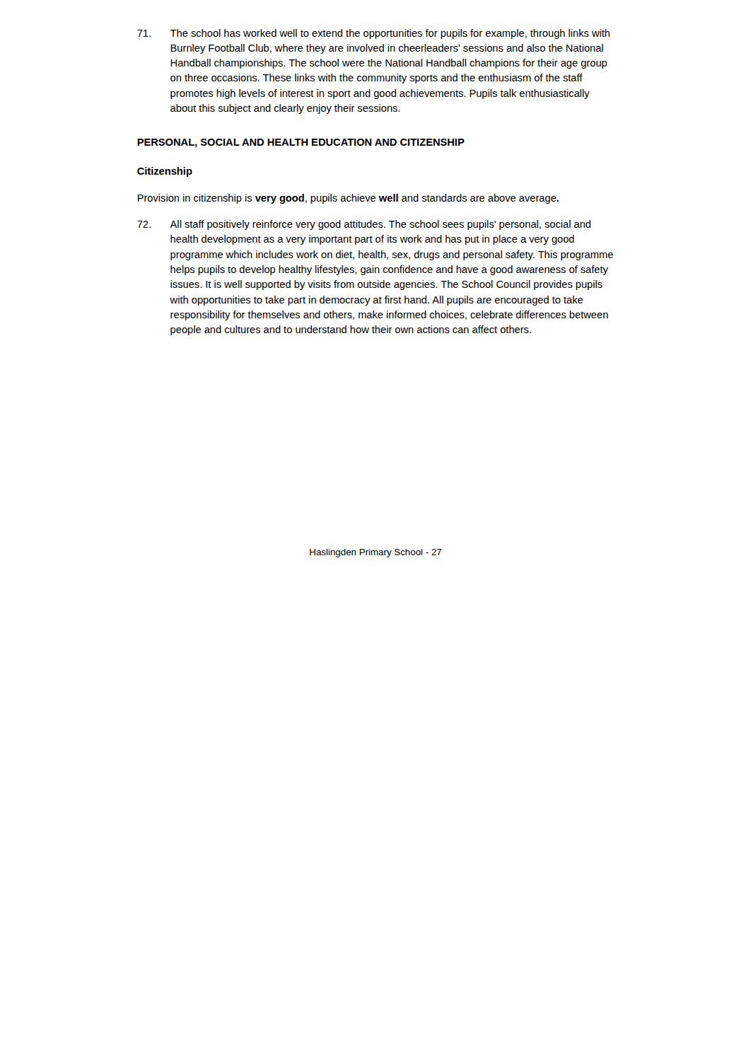71. The school has worked well to extend the opportunities for pupils for example, through links with Burnley Football Club, where they are involved in cheerleaders' sessions and also the National Handball championships. The school were the National Handball champions for their age group on three occasions. These links with the community sports and the enthusiasm of the staff promotes high levels of interest in sport and good achievements. Pupils talk enthusiastically about this subject and clearly enjoy their sessions.
Personal, Social and Health Education and Citizenship
Citizenship
Provision in citizenship is very good, pupils achieve well and standards are above average.
72. All staff positively reinforce very good attitudes. The school sees pupils' personal, social and health development as a very important part of its work and has put in place a very good programme which includes work on diet, health, sex, drugs and personal safety. This programme helps pupils to develop healthy lifestyles, gain confidence and have a good awareness of safety issues. It is well supported by visits from outside agencies. The School Council provides pupils with opportunities to take part in democracy at first hand. All pupils are encouraged to take responsibility for themselves and others, make informed choices, celebrate differences between people and cultures and to understand how their own actions can affect others.
Haslingden Primary School - 27